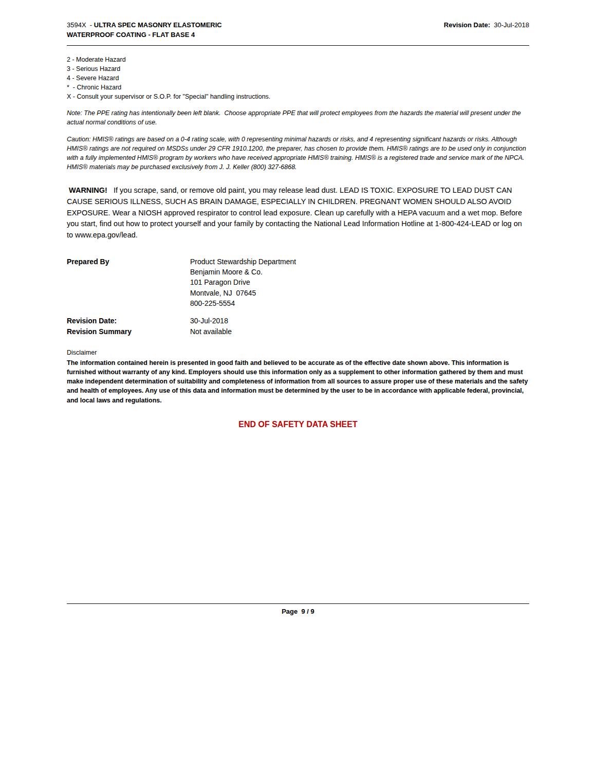3594X - ULTRA SPEC MASONRY ELASTOMERIC
WATERPROOF COATING - FLAT BASE 4
Revision Date: 30-Jul-2018
2 - Moderate Hazard
3 - Serious Hazard
4 - Severe Hazard
* - Chronic Hazard
X - Consult your supervisor or S.O.P. for "Special" handling instructions.
Note: The PPE rating has intentionally been left blank. Choose appropriate PPE that will protect employees from the hazards the material will present under the actual normal conditions of use.
Caution: HMIS® ratings are based on a 0-4 rating scale, with 0 representing minimal hazards or risks, and 4 representing significant hazards or risks. Although HMIS® ratings are not required on MSDSs under 29 CFR 1910.1200, the preparer, has chosen to provide them. HMIS® ratings are to be used only in conjunction with a fully implemented HMIS® program by workers who have received appropriate HMIS® training. HMIS® is a registered trade and service mark of the NPCA. HMIS® materials may be purchased exclusively from J. J. Keller (800) 327-6868.
WARNING! If you scrape, sand, or remove old paint, you may release lead dust. LEAD IS TOXIC. EXPOSURE TO LEAD DUST CAN CAUSE SERIOUS ILLNESS, SUCH AS BRAIN DAMAGE, ESPECIALLY IN CHILDREN. PREGNANT WOMEN SHOULD ALSO AVOID EXPOSURE. Wear a NIOSH approved respirator to control lead exposure. Clean up carefully with a HEPA vacuum and a wet mop. Before you start, find out how to protect yourself and your family by contacting the National Lead Information Hotline at 1-800-424-LEAD or log on to www.epa.gov/lead.
| Prepared By | Product Stewardship Department Benjamin Moore & Co. 101 Paragon Drive Montvale, NJ 07645 800-225-5554 |
| Revision Date: | 30-Jul-2018 |
| Revision Summary | Not available |
Disclaimer
The information contained herein is presented in good faith and believed to be accurate as of the effective date shown above. This information is furnished without warranty of any kind. Employers should use this information only as a supplement to other information gathered by them and must make independent determination of suitability and completeness of information from all sources to assure proper use of these materials and the safety and health of employees. Any use of this data and information must be determined by the user to be in accordance with applicable federal, provincial, and local laws and regulations.
END OF SAFETY DATA SHEET
Page 9 / 9